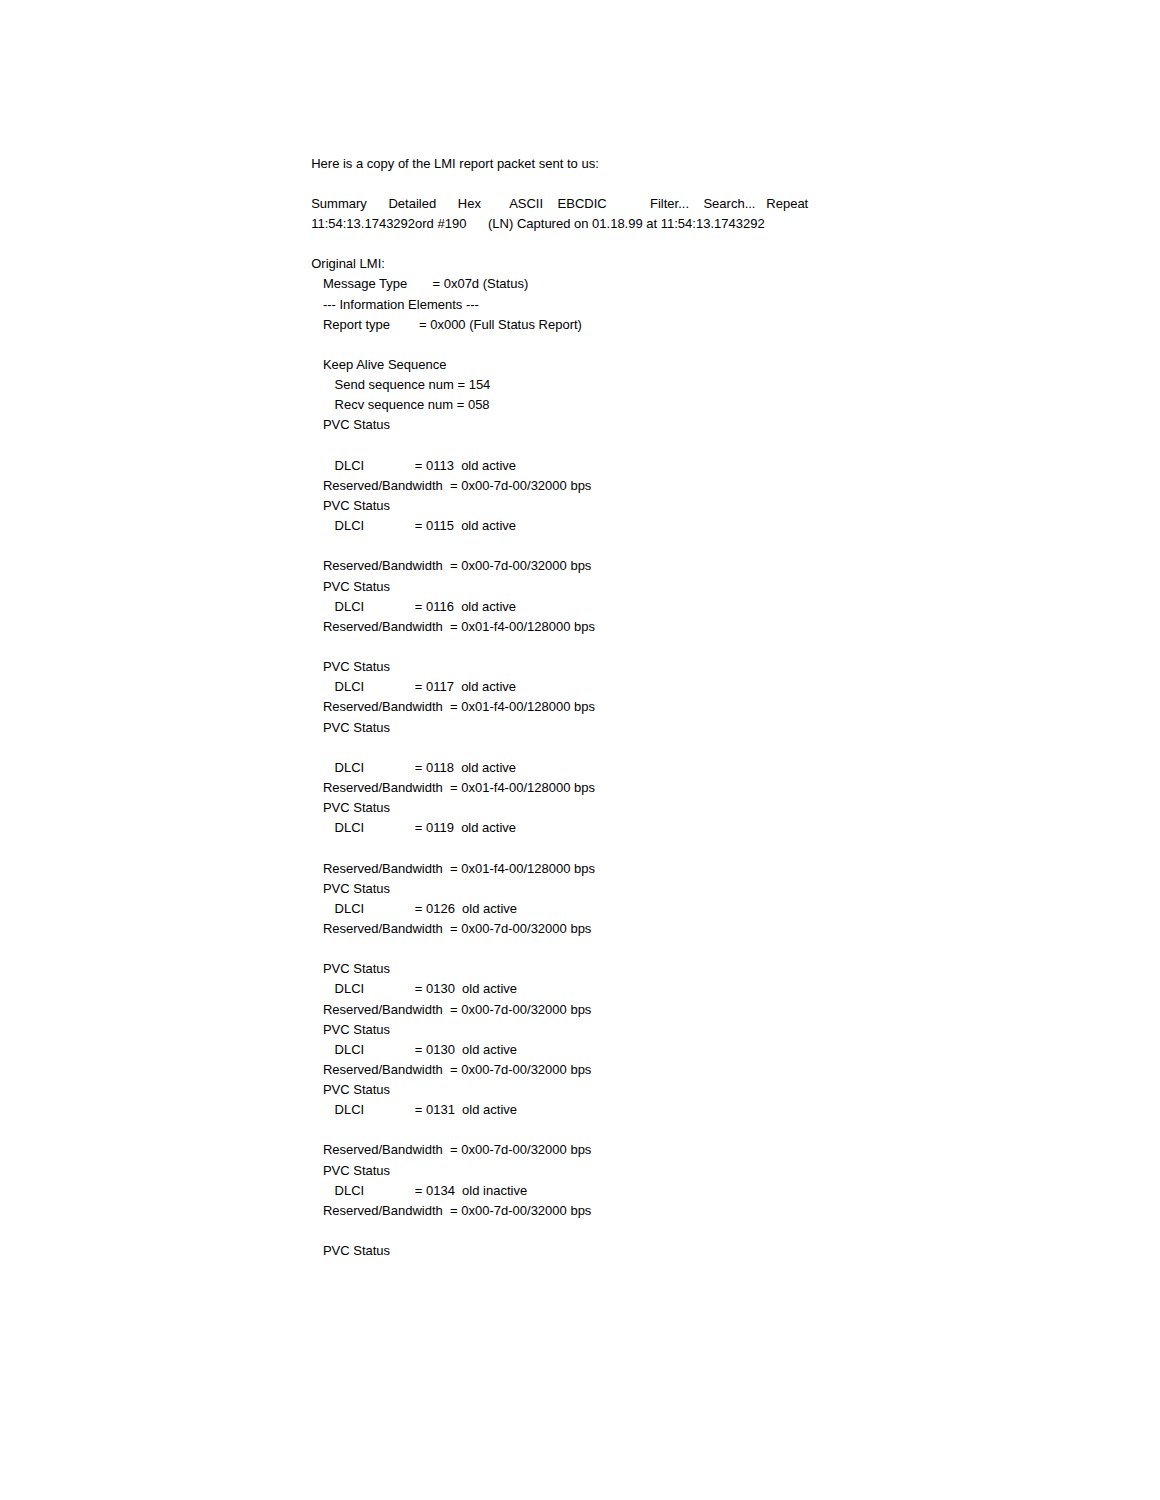Here is a copy of the LMI report packet sent to us:
Summary Detailed Hex ASCII EBCDIC Filter... Search... Repeat
11:54:13.1743292ord #190 (LN) Captured on 01.18.99 at 11:54:13.1743292
Original LMI:
Message Type = 0x07d (Status)
--- Information Elements ---
Report type = 0x000 (Full Status Report)
Keep Alive Sequence
Send sequence num = 154
Recv sequence num = 058
PVC Status
DLCI = 0113 old active
Reserved/Bandwidth = 0x00-7d-00/32000 bps
PVC Status
DLCI = 0115 old active
Reserved/Bandwidth = 0x00-7d-00/32000 bps
PVC Status
DLCI = 0116 old active
Reserved/Bandwidth = 0x01-f4-00/128000 bps
PVC Status
DLCI = 0117 old active
Reserved/Bandwidth = 0x01-f4-00/128000 bps
PVC Status
DLCI = 0118 old active
Reserved/Bandwidth = 0x01-f4-00/128000 bps
PVC Status
DLCI = 0119 old active
Reserved/Bandwidth = 0x01-f4-00/128000 bps
PVC Status
DLCI = 0126 old active
Reserved/Bandwidth = 0x00-7d-00/32000 bps
PVC Status
DLCI = 0130 old active
Reserved/Bandwidth = 0x00-7d-00/32000 bps
PVC Status
DLCI = 0130 old active
Reserved/Bandwidth = 0x00-7d-00/32000 bps
PVC Status
DLCI = 0131 old active
Reserved/Bandwidth = 0x00-7d-00/32000 bps
PVC Status
DLCI = 0134 old inactive
Reserved/Bandwidth = 0x00-7d-00/32000 bps
PVC Status